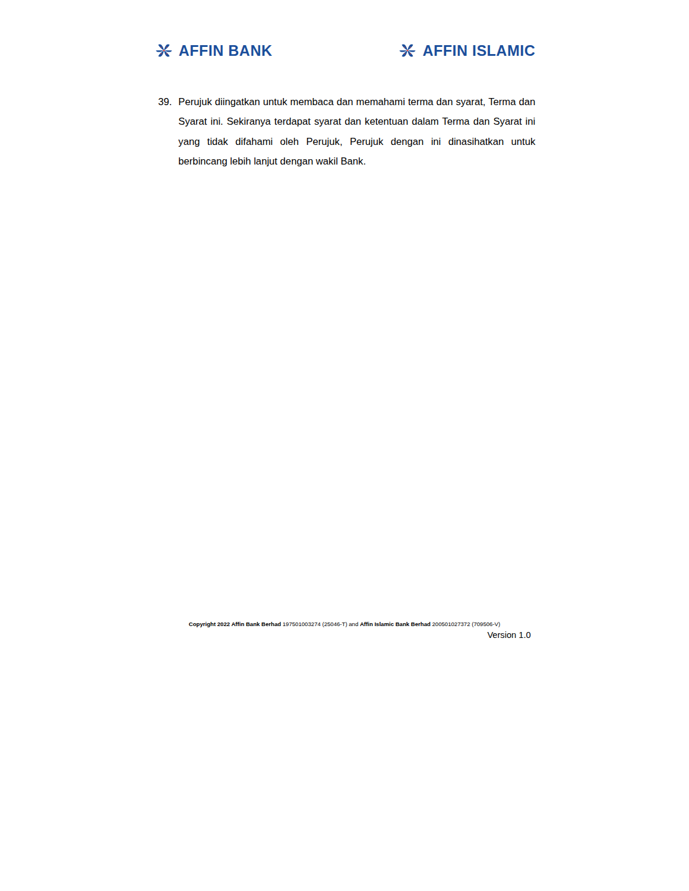AFFIN BANK
AFFIN ISLAMIC
39. Perujuk diingatkan untuk membaca dan memahami terma dan syarat, Terma dan Syarat ini. Sekiranya terdapat syarat dan ketentuan dalam Terma dan Syarat ini yang tidak difahami oleh Perujuk, Perujuk dengan ini dinasihatkan untuk berbincang lebih lanjut dengan wakil Bank.
Copyright 2022 Affin Bank Berhad 197501003274 (25046-T) and Affin Islamic Bank Berhad 200501027372 (709506-V)
Version 1.0